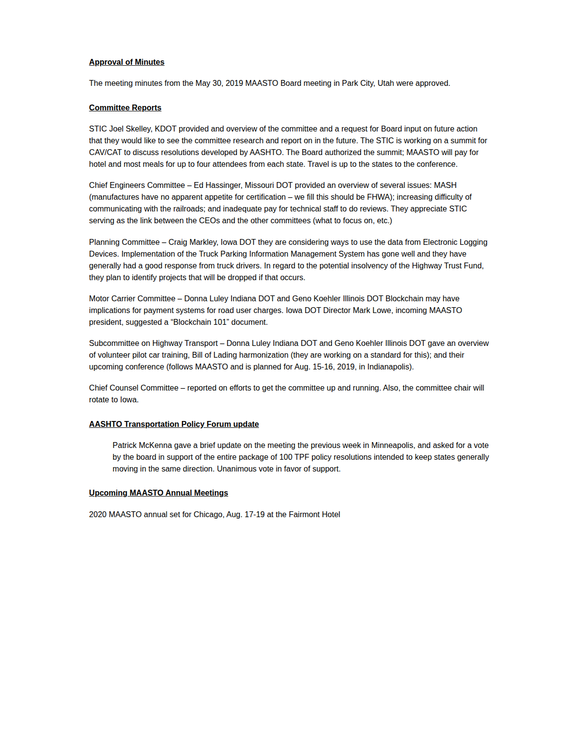Approval of Minutes
The meeting minutes from the May 30, 2019 MAASTO Board meeting in Park City, Utah were approved.
Committee Reports
STIC Joel Skelley, KDOT provided and overview of the committee and a request for Board input on future action that they would like to see the committee research and report on in the future. The STIC is working on a summit for CAV/CAT to discuss resolutions developed by AASHTO. The Board authorized the summit; MAASTO will pay for hotel and most meals for up to four attendees from each state. Travel is up to the states to the conference.
Chief Engineers Committee – Ed Hassinger, Missouri DOT provided an overview of several issues: MASH (manufactures have no apparent appetite for certification – we fill this should be FHWA); increasing difficulty of communicating with the railroads; and inadequate pay for technical staff to do reviews. They appreciate STIC serving as the link between the CEOs and the other committees (what to focus on, etc.)
Planning Committee – Craig Markley, Iowa DOT they are considering ways to use the data from Electronic Logging Devices. Implementation of the Truck Parking Information Management System has gone well and they have generally had a good response from truck drivers. In regard to the potential insolvency of the Highway Trust Fund, they plan to identify projects that will be dropped if that occurs.
Motor Carrier Committee – Donna Luley Indiana DOT and Geno Koehler Illinois DOT Blockchain may have implications for payment systems for road user charges. Iowa DOT Director Mark Lowe, incoming MAASTO president, suggested a “Blockchain 101” document.
Subcommittee on Highway Transport – Donna Luley Indiana DOT and Geno Koehler Illinois DOT gave an overview of volunteer pilot car training, Bill of Lading harmonization (they are working on a standard for this); and their upcoming conference (follows MAASTO and is planned for Aug. 15-16, 2019, in Indianapolis).
Chief Counsel Committee – reported on efforts to get the committee up and running. Also, the committee chair will rotate to Iowa.
AASHTO Transportation Policy Forum update
Patrick McKenna gave a brief update on the meeting the previous week in Minneapolis, and asked for a vote by the board in support of the entire package of 100 TPF policy resolutions intended to keep states generally moving in the same direction. Unanimous vote in favor of support.
Upcoming MAASTO Annual Meetings
2020 MAASTO annual set for Chicago, Aug. 17-19 at the Fairmont Hotel